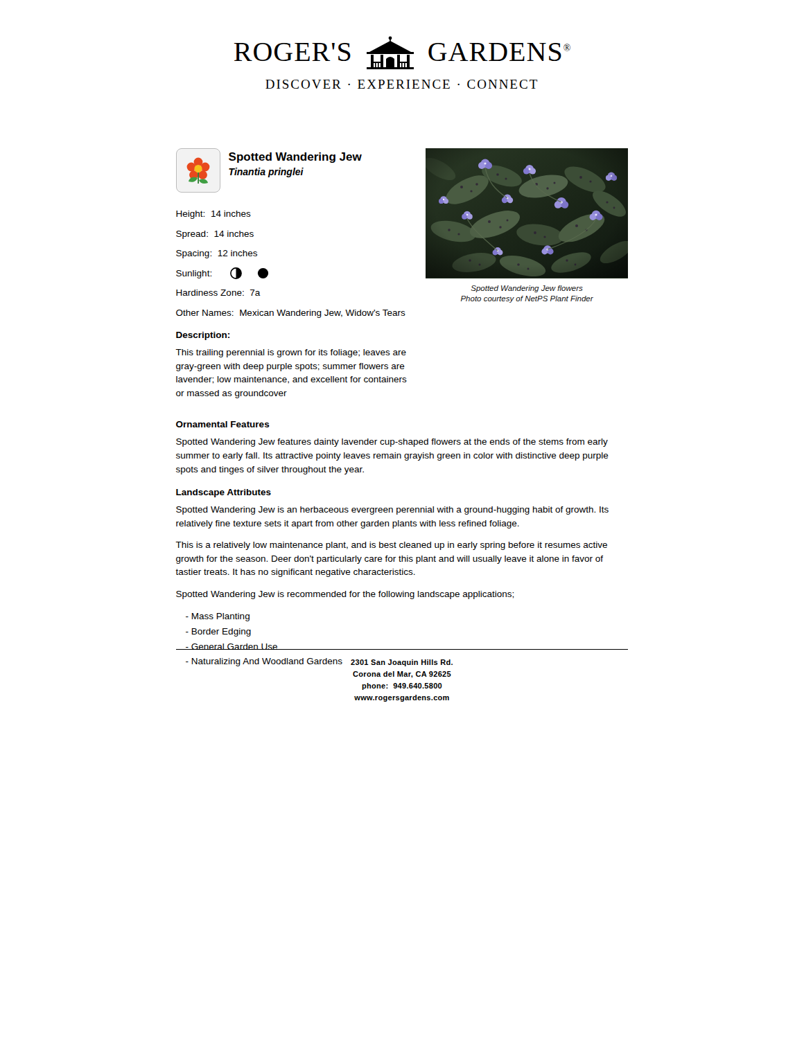ROGER'S GARDENS®
DISCOVER · EXPERIENCE · CONNECT
Spotted Wandering Jew
Tinantia pringlei
Height: 14 inches
Spread: 14 inches
Spacing: 12 inches
Sunlight:
Hardiness Zone: 7a
Other Names: Mexican Wandering Jew, Widow's Tears
Description:
This trailing perennial is grown for its foliage; leaves are gray-green with deep purple spots; summer flowers are lavender; low maintenance, and excellent for containers or massed as groundcover
Spotted Wandering Jew flowers
Photo courtesy of NetPS Plant Finder
Ornamental Features
Spotted Wandering Jew features dainty lavender cup-shaped flowers at the ends of the stems from early summer to early fall. Its attractive pointy leaves remain grayish green in color with distinctive deep purple spots and tinges of silver throughout the year.
Landscape Attributes
Spotted Wandering Jew is an herbaceous evergreen perennial with a ground-hugging habit of growth. Its relatively fine texture sets it apart from other garden plants with less refined foliage.
This is a relatively low maintenance plant, and is best cleaned up in early spring before it resumes active growth for the season. Deer don't particularly care for this plant and will usually leave it alone in favor of tastier treats. It has no significant negative characteristics.
Spotted Wandering Jew is recommended for the following landscape applications;
Mass Planting
Border Edging
General Garden Use
Naturalizing And Woodland Gardens
2301 San Joaquin Hills Rd.
Corona del Mar, CA 92625
phone: 949.640.5800
www.rogersgardens.com